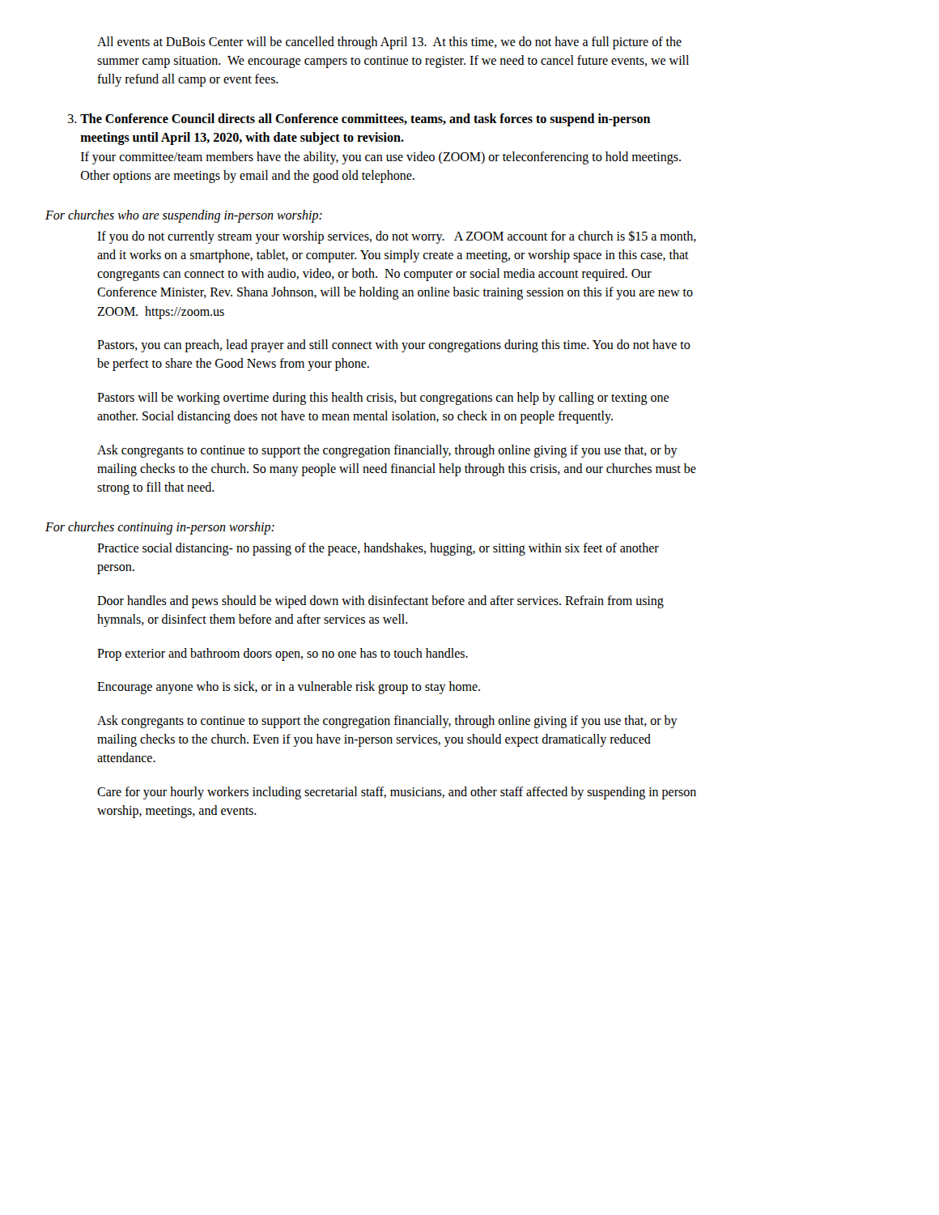All events at DuBois Center will be cancelled through April 13. At this time, we do not have a full picture of the summer camp situation. We encourage campers to continue to register. If we need to cancel future events, we will fully refund all camp or event fees.
The Conference Council directs all Conference committees, teams, and task forces to suspend in-person meetings until April 13, 2020, with date subject to revision.
If your committee/team members have the ability, you can use video (ZOOM) or teleconferencing to hold meetings. Other options are meetings by email and the good old telephone.
For churches who are suspending in-person worship:
If you do not currently stream your worship services, do not worry. A ZOOM account for a church is $15 a month, and it works on a smartphone, tablet, or computer. You simply create a meeting, or worship space in this case, that congregants can connect to with audio, video, or both. No computer or social media account required. Our Conference Minister, Rev. Shana Johnson, will be holding an online basic training session on this if you are new to ZOOM. https://zoom.us
Pastors, you can preach, lead prayer and still connect with your congregations during this time. You do not have to be perfect to share the Good News from your phone.
Pastors will be working overtime during this health crisis, but congregations can help by calling or texting one another. Social distancing does not have to mean mental isolation, so check in on people frequently.
Ask congregants to continue to support the congregation financially, through online giving if you use that, or by mailing checks to the church. So many people will need financial help through this crisis, and our churches must be strong to fill that need.
For churches continuing in-person worship:
Practice social distancing- no passing of the peace, handshakes, hugging, or sitting within six feet of another person.
Door handles and pews should be wiped down with disinfectant before and after services. Refrain from using hymnals, or disinfect them before and after services as well.
Prop exterior and bathroom doors open, so no one has to touch handles.
Encourage anyone who is sick, or in a vulnerable risk group to stay home.
Ask congregants to continue to support the congregation financially, through online giving if you use that, or by mailing checks to the church. Even if you have in-person services, you should expect dramatically reduced attendance.
Care for your hourly workers including secretarial staff, musicians, and other staff affected by suspending in person worship, meetings, and events.